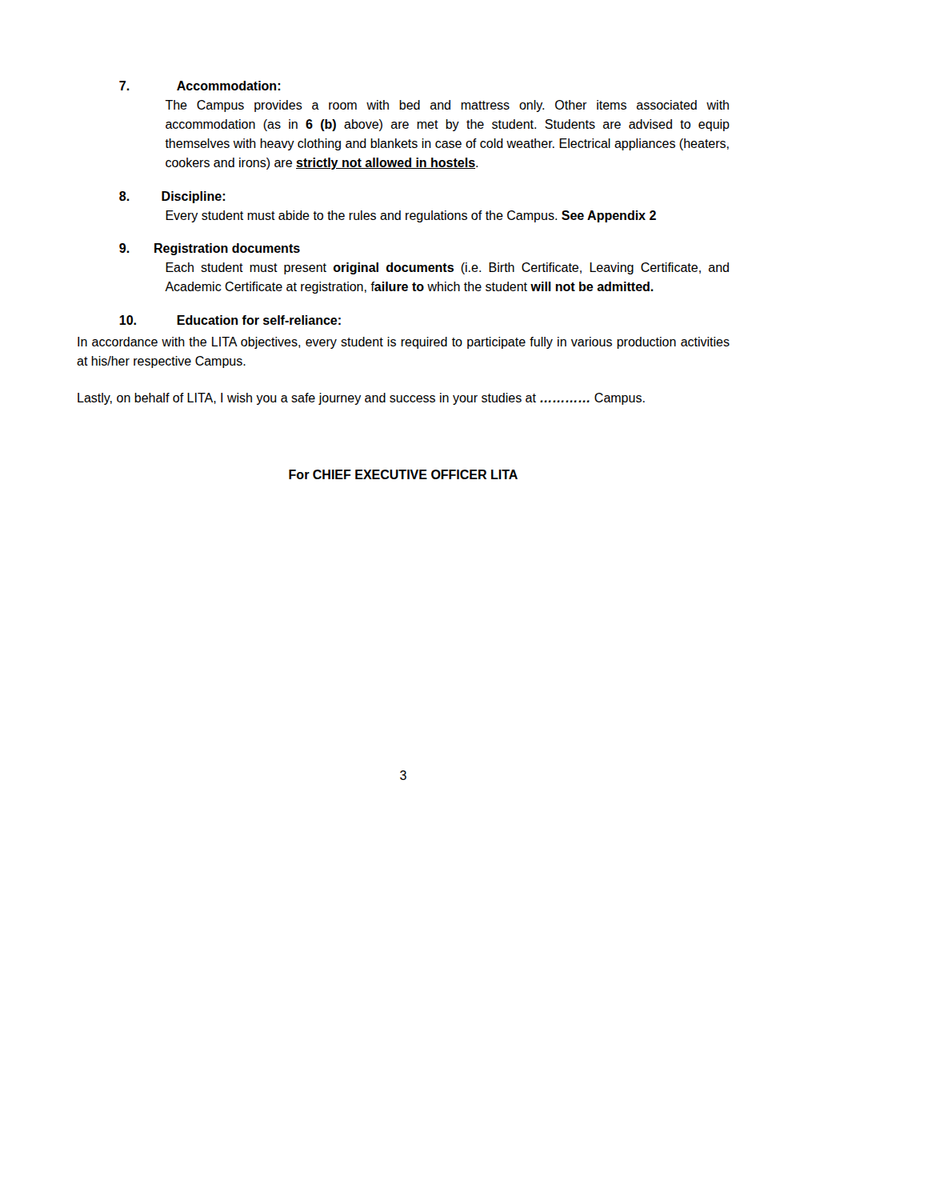7. Accommodation:
The Campus provides a room with bed and mattress only. Other items associated with accommodation (as in 6 (b) above) are met by the student. Students are advised to equip themselves with heavy clothing and blankets in case of cold weather. Electrical appliances (heaters, cookers and irons) are strictly not allowed in hostels.
8. Discipline:
Every student must abide to the rules and regulations of the Campus. See Appendix 2
9. Registration documents
Each student must present original documents (i.e. Birth Certificate, Leaving Certificate, and Academic Certificate at registration, failure to which the student will not be admitted.
10. Education for self-reliance:
In accordance with the LITA objectives, every student is required to participate fully in various production activities at his/her respective Campus.
Lastly, on behalf of LITA, I wish you a safe journey and success in your studies at ………… Campus.
For CHIEF EXECUTIVE OFFICER LITA
3